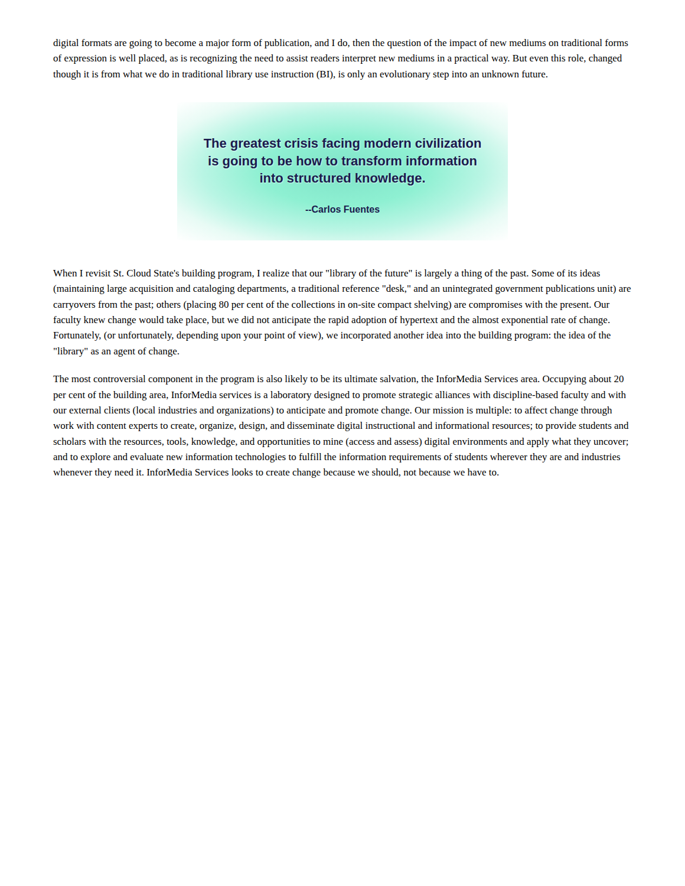digital formats are going to become a major form of publication, and I do, then the question of the impact of new mediums on traditional forms of expression is well placed, as is recognizing the need to assist readers interpret new mediums in a practical way. But even this role, changed though it is from what we do in traditional library use instruction (BI), is only an evolutionary step into an unknown future.
The greatest crisis facing modern civilization is going to be how to transform information into structured knowledge.
--Carlos Fuentes
When I revisit St. Cloud State's building program, I realize that our "library of the future" is largely a thing of the past. Some of its ideas (maintaining large acquisition and cataloging departments, a traditional reference "desk," and an unintegrated government publications unit) are carryovers from the past; others (placing 80 per cent of the collections in on-site compact shelving) are compromises with the present. Our faculty knew change would take place, but we did not anticipate the rapid adoption of hypertext and the almost exponential rate of change. Fortunately, (or unfortunately, depending upon your point of view), we incorporated another idea into the building program: the idea of the "library" as an agent of change.
The most controversial component in the program is also likely to be its ultimate salvation, the InforMedia Services area. Occupying about 20 per cent of the building area, InforMedia services is a laboratory designed to promote strategic alliances with discipline-based faculty and with our external clients (local industries and organizations) to anticipate and promote change. Our mission is multiple: to affect change through work with content experts to create, organize, design, and disseminate digital instructional and informational resources; to provide students and scholars with the resources, tools, knowledge, and opportunities to mine (access and assess) digital environments and apply what they uncover; and to explore and evaluate new information technologies to fulfill the information requirements of students wherever they are and industries whenever they need it. InforMedia Services looks to create change because we should, not because we have to.